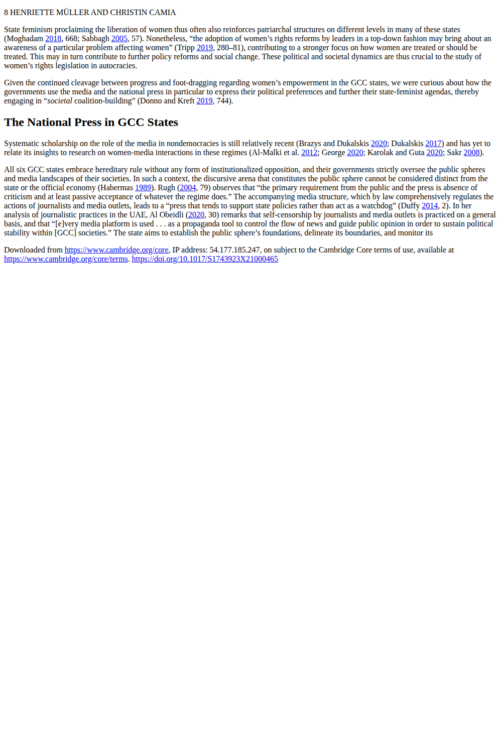8 HENRIETTE MÜLLER AND CHRISTIN CAMIA
State feminism proclaiming the liberation of women thus often also reinforces patriarchal structures on different levels in many of these states (Moghadam 2018, 668; Sabbagh 2005, 57). Nonetheless, “the adoption of women’s rights reforms by leaders in a top-down fashion may bring about an awareness of a particular problem affecting women” (Tripp 2019, 280–81), contributing to a stronger focus on how women are treated or should be treated. This may in turn contribute to further policy reforms and social change. These political and societal dynamics are thus crucial to the study of women’s rights legislation in autocracies.
Given the continued cleavage between progress and foot-dragging regarding women’s empowerment in the GCC states, we were curious about how the governments use the media and the national press in particular to express their political preferences and further their state-feminist agendas, thereby engaging in “societal coalition-building” (Donno and Kreft 2019, 744).
The National Press in GCC States
Systematic scholarship on the role of the media in nondemocracies is still relatively recent (Brazys and Dukalskis 2020; Dukalskis 2017) and has yet to relate its insights to research on women-media interactions in these regimes (Al-Malki et al. 2012; George 2020; Karolak and Guta 2020; Sakr 2008).
All six GCC states embrace hereditary rule without any form of institutionalized opposition, and their governments strictly oversee the public spheres and media landscapes of their societies. In such a context, the discursive arena that constitutes the public sphere cannot be considered distinct from the state or the official economy (Habermas 1989). Rugh (2004, 79) observes that “the primary requirement from the public and the press is absence of criticism and at least passive acceptance of whatever the regime does.” The accompanying media structure, which by law comprehensively regulates the actions of journalists and media outlets, leads to a “press that tends to support state policies rather than act as a watchdog” (Duffy 2014, 2). In her analysis of journalistic practices in the UAE, Al Obeidli (2020, 30) remarks that self-censorship by journalists and media outlets is practiced on a general basis, and that “[e]very media platform is used . . . as a propaganda tool to control the flow of news and guide public opinion in order to sustain political stability within [GCC] societies.” The state aims to establish the public sphere’s foundations, delineate its boundaries, and monitor its
Downloaded from https://www.cambridge.org/core, IP address: 54.177.185.247, on subject to the Cambridge Core terms of use, available at https://www.cambridge.org/core/terms. https://doi.org/10.1017/S1743923X21000465